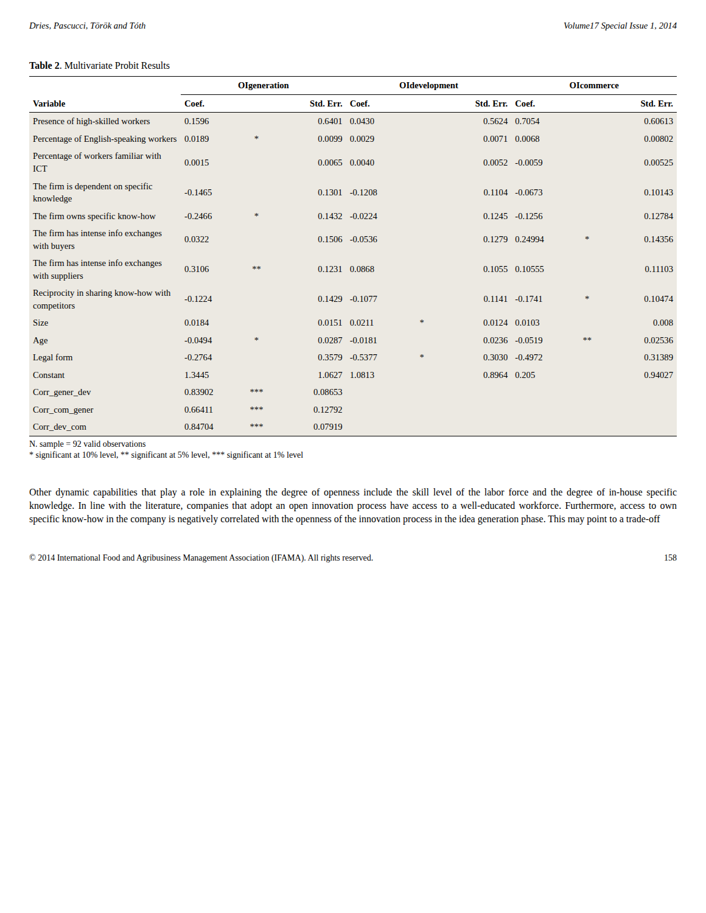Dries, Pascucci, Török and Tóth Volume17 Special Issue 1, 2014
Table 2. Multivariate Probit Results
| | OIgeneration | OIdevelopment | OIcommerce |
| --- | --- | --- | --- |
| Variable | Coef. | Std. Err. | Coef. | Std. Err. | Coef. | Std. Err. |
| Presence of high-skilled workers | 0.1596 | | 0.6401 | 0.0430 | | 0.5624 | 0.7054 | | 0.60613 |
| Percentage of English-speaking workers | 0.0189 | * | 0.0099 | 0.0029 | | 0.0071 | 0.0068 | | 0.00802 |
| Percentage of workers familiar with ICT | 0.0015 | | 0.0065 | 0.0040 | | 0.0052 | -0.0059 | | 0.00525 |
| The firm is dependent on specific knowledge | -0.1465 | | 0.1301 | -0.1208 | | 0.1104 | -0.0673 | | 0.10143 |
| The firm owns specific know-how | -0.2466 | * | 0.1432 | -0.0224 | | 0.1245 | -0.1256 | | 0.12784 |
| The firm has intense info exchanges with buyers | 0.0322 | | 0.1506 | -0.0536 | | 0.1279 | 0.24994 | * | 0.14356 |
| The firm has intense info exchanges with suppliers | 0.3106 | ** | 0.1231 | 0.0868 | | 0.1055 | 0.10555 | | 0.11103 |
| Reciprocity in sharing know-how with competitors | -0.1224 | | 0.1429 | -0.1077 | | 0.1141 | -0.1741 | * | 0.10474 |
| Size | 0.0184 | | 0.0151 | 0.0211 | * | 0.0124 | 0.0103 | | 0.008 |
| Age | -0.0494 | * | 0.0287 | -0.0181 | | 0.0236 | -0.0519 | ** | 0.02536 |
| Legal form | -0.2764 | | 0.3579 | -0.5377 | * | 0.3030 | -0.4972 | | 0.31389 |
| Constant | 1.3445 | | 1.0627 | 1.0813 | | 0.8964 | 0.205 | | 0.94027 |
| Corr_gener_dev | 0.83902 | *** | 0.08653 | | | | | | |
| Corr_com_gener | 0.66411 | *** | 0.12792 | | | | | | |
| Corr_dev_com | 0.84704 | *** | 0.07919 | | | | | | |
N. sample = 92 valid observations
* significant at 10% level, ** significant at 5% level, *** significant at 1% level
Other dynamic capabilities that play a role in explaining the degree of openness include the skill level of the labor force and the degree of in-house specific knowledge. In line with the literature, companies that adopt an open innovation process have access to a well-educated workforce. Furthermore, access to own specific know-how in the company is negatively correlated with the openness of the innovation process in the idea generation phase. This may point to a trade-off
© 2014 International Food and Agribusiness Management Association (IFAMA). All rights reserved. 158